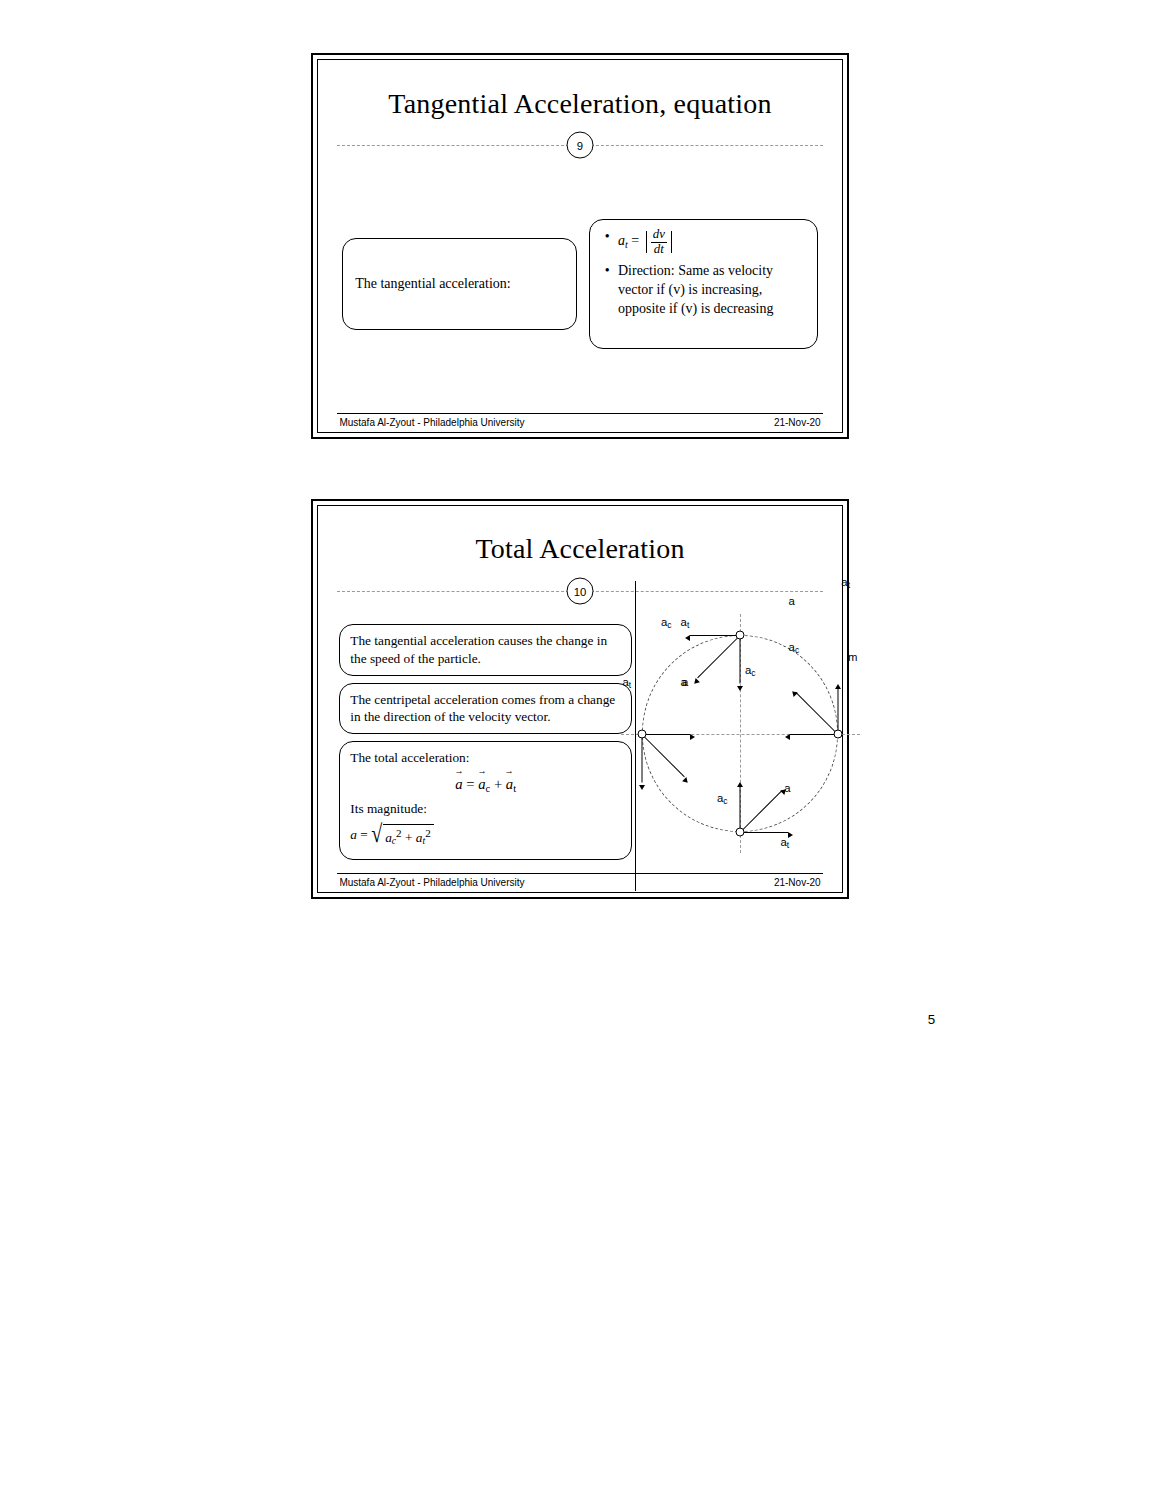Tangential Acceleration, equation
9
The tangential acceleration:
at = dv dt
Direction: Same as velocity vector if (v) is increasing, opposite if (v) is decreasing
Mustafa Al-Zyout - Philadelphia University 21-Nov-20
Total Acceleration
10
The tangential acceleration causes the change in the speed of the particle.
The centripetal acceleration comes from a change in the direction of the velocity vector.
The total acceleration:
a = ac + at
Its magnitude:
a = √ ac2 + at2
at
ac
a
at
ac
a
m
at
ac
a
at
ac
a
Mustafa Al-Zyout - Philadelphia University 21-Nov-20
5